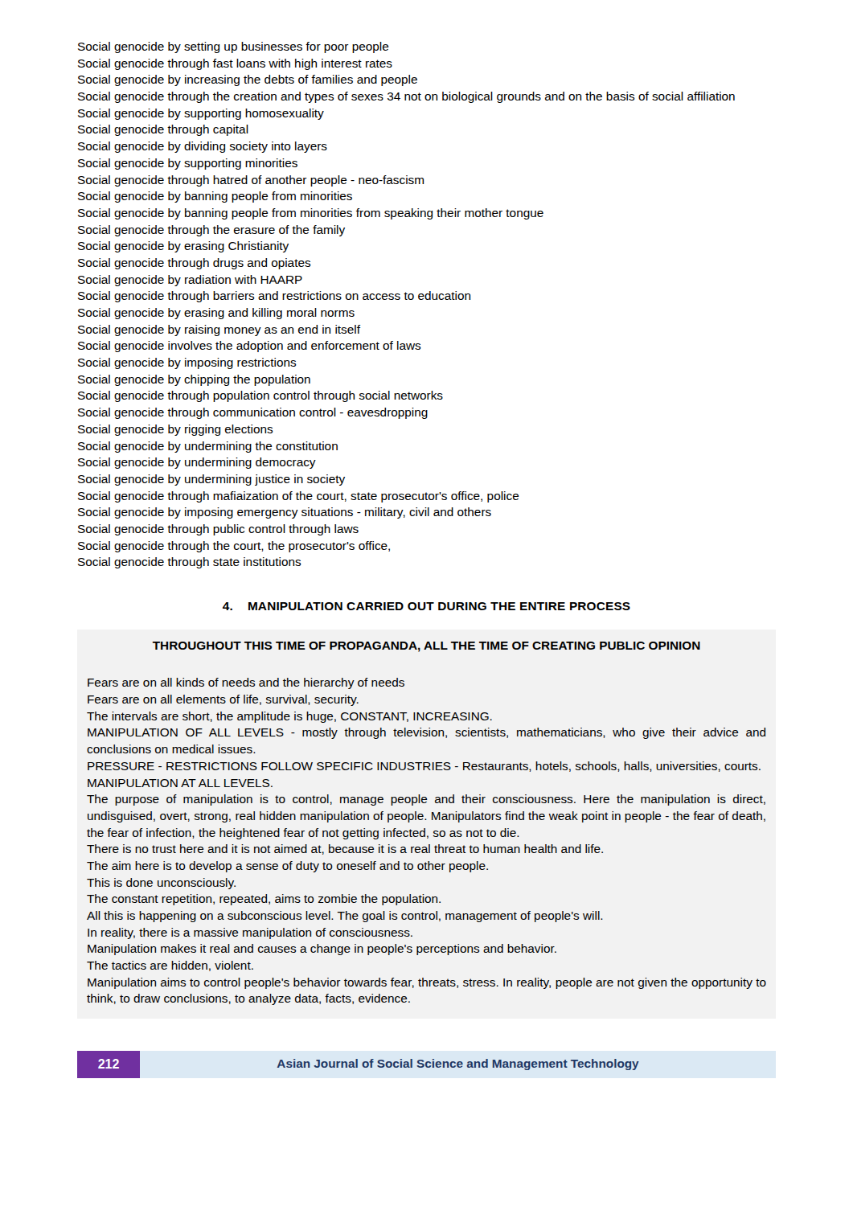Social genocide by setting up businesses for poor people
Social genocide through fast loans with high interest rates
Social genocide by increasing the debts of families and people
Social genocide through the creation and types of sexes 34 not on biological grounds and on the basis of social affiliation
Social genocide by supporting homosexuality
Social genocide through capital
Social genocide by dividing society into layers
Social genocide by supporting minorities
Social genocide through hatred of another people - neo-fascism
Social genocide by banning people from minorities
Social genocide by banning people from minorities from speaking their mother tongue
Social genocide through the erasure of the family
Social genocide by erasing Christianity
Social genocide through drugs and opiates
Social genocide by radiation with HAARP
Social genocide through barriers and restrictions on access to education
Social genocide by erasing and killing moral norms
Social genocide by raising money as an end in itself
Social genocide involves the adoption and enforcement of laws
Social genocide by imposing restrictions
Social genocide by chipping the population
Social genocide through population control through social networks
Social genocide through communication control - eavesdropping
Social genocide by rigging elections
Social genocide by undermining the constitution
Social genocide by undermining democracy
Social genocide by undermining justice in society
Social genocide through mafiaization of the court, state prosecutor's office, police
Social genocide by imposing emergency situations - military, civil and others
Social genocide through public control through laws
Social genocide through the court, the prosecutor's office,
Social genocide through state institutions
4. MANIPULATION CARRIED OUT DURING THE ENTIRE PROCESS
THROUGHOUT THIS TIME OF PROPAGANDA, ALL THE TIME OF CREATING PUBLIC OPINION
Fears are on all kinds of needs and the hierarchy of needs
Fears are on all elements of life, survival, security.
The intervals are short, the amplitude is huge, CONSTANT, INCREASING.
MANIPULATION OF ALL LEVELS - mostly through television, scientists, mathematicians, who give their advice and conclusions on medical issues.
PRESSURE - RESTRICTIONS FOLLOW SPECIFIC INDUSTRIES - Restaurants, hotels, schools, halls, universities, courts.
MANIPULATION AT ALL LEVELS.
The purpose of manipulation is to control, manage people and their consciousness. Here the manipulation is direct, undisguised, overt, strong, real hidden manipulation of people. Manipulators find the weak point in people - the fear of death, the fear of infection, the heightened fear of not getting infected, so as not to die.
There is no trust here and it is not aimed at, because it is a real threat to human health and life.
The aim here is to develop a sense of duty to oneself and to other people.
This is done unconsciously.
The constant repetition, repeated, aims to zombie the population.
All this is happening on a subconscious level. The goal is control, management of people's will.
In reality, there is a massive manipulation of consciousness.
Manipulation makes it real and causes a change in people's perceptions and behavior.
The tactics are hidden, violent.
Manipulation aims to control people's behavior towards fear, threats, stress. In reality, people are not given the opportunity to think, to draw conclusions, to analyze data, facts, evidence.
212
Asian Journal of Social Science and Management Technology